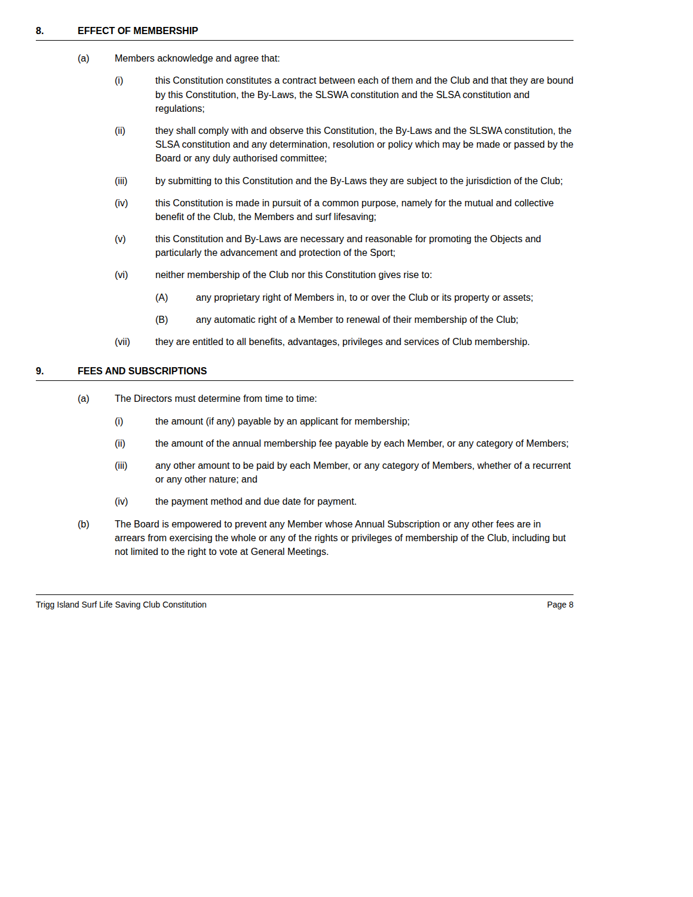8. EFFECT OF MEMBERSHIP
(a) Members acknowledge and agree that:
(i) this Constitution constitutes a contract between each of them and the Club and that they are bound by this Constitution, the By-Laws, the SLSWA constitution and the SLSA constitution and regulations;
(ii) they shall comply with and observe this Constitution, the By-Laws and the SLSWA constitution, the SLSA constitution and any determination, resolution or policy which may be made or passed by the Board or any duly authorised committee;
(iii) by submitting to this Constitution and the By-Laws they are subject to the jurisdiction of the Club;
(iv) this Constitution is made in pursuit of a common purpose, namely for the mutual and collective benefit of the Club, the Members and surf lifesaving;
(v) this Constitution and By-Laws are necessary and reasonable for promoting the Objects and particularly the advancement and protection of the Sport;
(vi) neither membership of the Club nor this Constitution gives rise to:
(A) any proprietary right of Members in, to or over the Club or its property or assets;
(B) any automatic right of a Member to renewal of their membership of the Club;
(vii) they are entitled to all benefits, advantages, privileges and services of Club membership.
9. FEES AND SUBSCRIPTIONS
(a) The Directors must determine from time to time:
(i) the amount (if any) payable by an applicant for membership;
(ii) the amount of the annual membership fee payable by each Member, or any category of Members;
(iii) any other amount to be paid by each Member, or any category of Members, whether of a recurrent or any other nature; and
(iv) the payment method and due date for payment.
(b) The Board is empowered to prevent any Member whose Annual Subscription or any other fees are in arrears from exercising the whole or any of the rights or privileges of membership of the Club, including but not limited to the right to vote at General Meetings.
Trigg Island Surf Life Saving Club Constitution Page 8